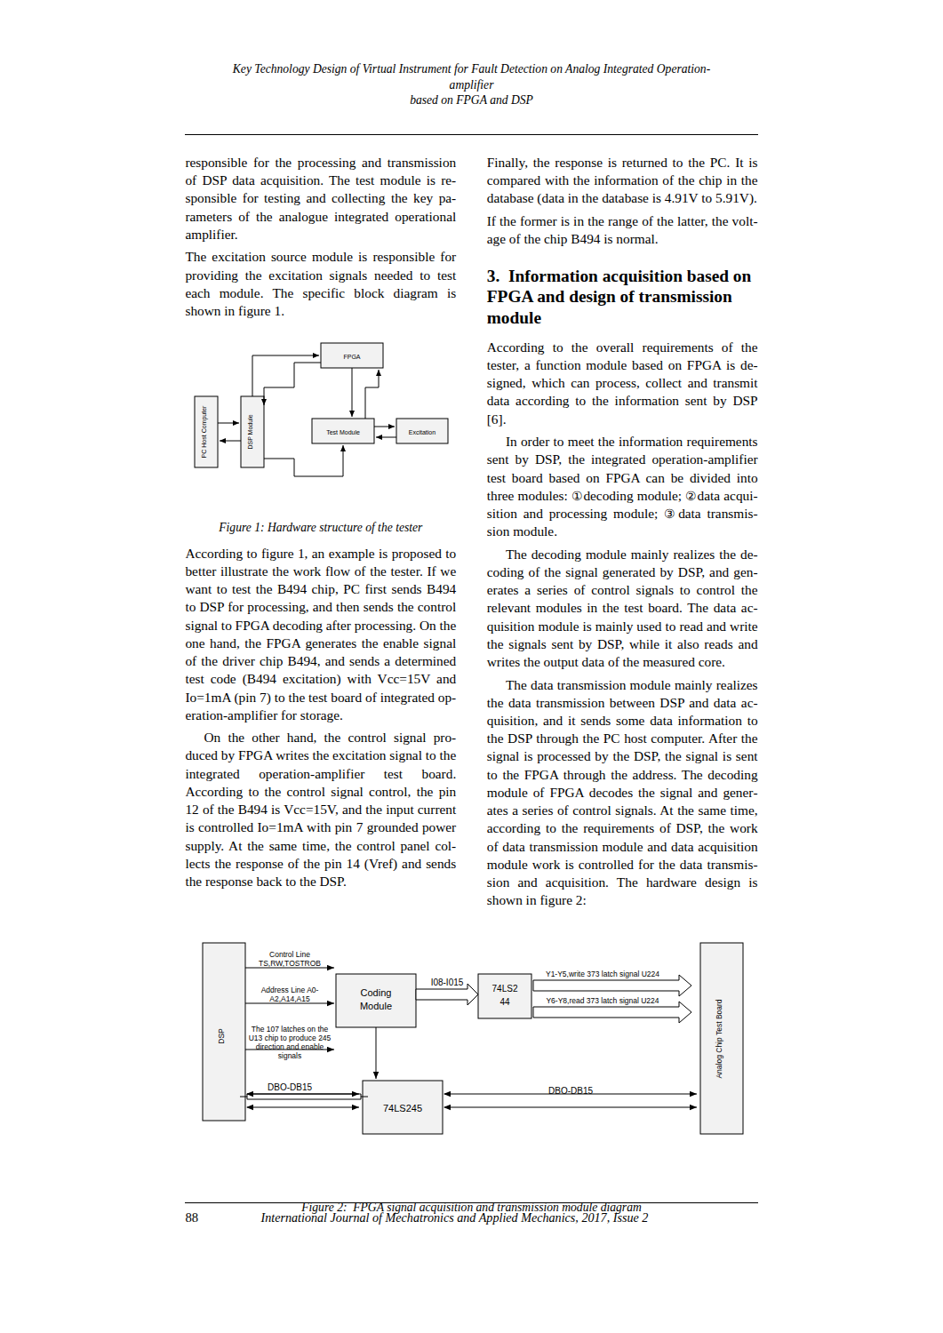Key Technology Design of Virtual Instrument for Fault Detection on Analog Integrated Operation-amplifier
based on FPGA and DSP
responsible for the processing and transmission of DSP data acquisition. The test module is responsible for testing and collecting the key parameters of the analogue integrated operational amplifier.
The excitation source module is responsible for providing the excitation signals needed to test each module. The specific block diagram is shown in figure 1.
FPGA Test Module Excitation PC Host Computer DSP Module
Figure 1: Hardware structure of the tester
According to figure 1, an example is proposed to better illustrate the work flow of the tester. If we want to test the B494 chip, PC first sends B494 to DSP for processing, and then sends the control signal to FPGA decoding after processing. On the one hand, the FPGA generates the enable signal of the driver chip B494, and sends a determined test code (B494 excitation) with Vcc=15V and Io=1mA (pin 7) to the test board of integrated operation-amplifier for storage.
On the other hand, the control signal produced by FPGA writes the excitation signal to the integrated operation-amplifier test board. According to the control signal control, the pin 12 of the B494 is Vcc=15V, and the input current is controlled Io=1mA with pin 7 grounded power supply. At the same time, the control panel collects the response of the pin 14 (Vref) and sends the response back to the DSP.
Finally, the response is returned to the PC. It is compared with the information of the chip in the database (data in the database is 4.91V to 5.91V).
If the former is in the range of the latter, the voltage of the chip B494 is normal.
3. Information acquisition based on FPGA and design of transmission module
According to the overall requirements of the tester, a function module based on FPGA is designed, which can process, collect and transmit data according to the information sent by DSP [6].
In order to meet the information requirements sent by DSP, the integrated operation-amplifier test board based on FPGA can be divided into three modules: ①decoding module; ②data acquisition and processing module; ③data transmission module.
The decoding module mainly realizes the decoding of the signal generated by DSP, and generates a series of control signals to control the relevant modules in the test board. The data acquisition module is mainly used to read and write the signals sent by DSP, while it also reads and writes the output data of the measured core.
The data transmission module mainly realizes the data transmission between DSP and data acquisition, and it sends some data information to the DSP through the PC host computer. After the signal is processed by the DSP, the signal is sent to the FPGA through the address. The decoding module of FPGA decodes the signal and generates a series of control signals. At the same time, according to the requirements of DSP, the work of data transmission module and data acquisition module work is controlled for the data transmission and acquisition. The hardware design is shown in figure 2:
DSP Coding Module 74LS2 44 74LS245 Analog Chip Test Board Control Line TS,RW,TOSTROB Address Line A0- A2,A14,A15 The 107 latches on the U13 chip to produce 245 direction and enable signals DBO-DB15 DBO-DB15 I08-I015 Y1-Y5,write 373 latch signal U224 Y6-Y8,read 373 latch signal U224
Figure 2: FPGA signal acquisition and transmission module diagram
88
International Journal of Mechatronics and Applied Mechanics, 2017, Issue 2